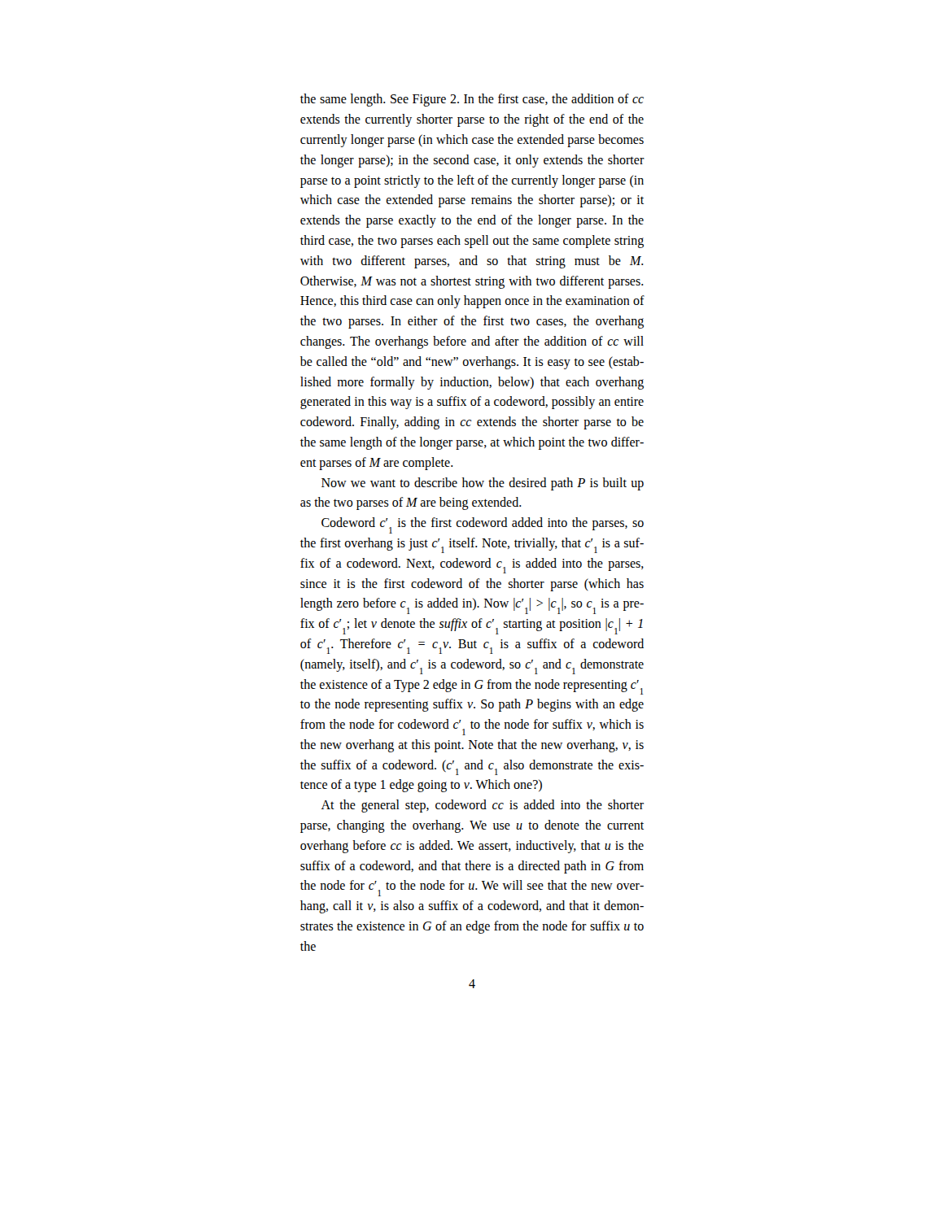the same length. See Figure 2. In the first case, the addition of cc extends the currently shorter parse to the right of the end of the currently longer parse (in which case the extended parse becomes the longer parse); in the second case, it only extends the shorter parse to a point strictly to the left of the currently longer parse (in which case the extended parse remains the shorter parse); or it extends the parse exactly to the end of the longer parse. In the third case, the two parses each spell out the same complete string with two different parses, and so that string must be M. Otherwise, M was not a shortest string with two different parses. Hence, this third case can only happen once in the examination of the two parses. In either of the first two cases, the overhang changes. The overhangs before and after the addition of cc will be called the “old” and “new” overhangs. It is easy to see (established more formally by induction, below) that each overhang generated in this way is a suffix of a codeword, possibly an entire codeword. Finally, adding in cc extends the shorter parse to be the same length of the longer parse, at which point the two different parses of M are complete.
Now we want to describe how the desired path P is built up as the two parses of M are being extended.
Codeword c′1 is the first codeword added into the parses, so the first overhang is just c′1 itself. Note, trivially, that c′1 is a suffix of a codeword. Next, codeword c1 is added into the parses, since it is the first codeword of the shorter parse (which has length zero before c1 is added in). Now |c′1| > |c1|, so c1 is a prefix of c′1; let v denote the suffix of c′1 starting at position |c1| + 1 of c′1. Therefore c′1 = c1v. But c1 is a suffix of a codeword (namely, itself), and c′1 is a codeword, so c′1 and c1 demonstrate the existence of a Type 2 edge in G from the node representing c′1 to the node representing suffix v. So path P begins with an edge from the node for codeword c′1 to the node for suffix v, which is the new overhang at this point. Note that the new overhang, v, is the suffix of a codeword. (c′1 and c1 also demonstrate the existence of a type 1 edge going to v. Which one?)
At the general step, codeword cc is added into the shorter parse, changing the overhang. We use u to denote the current overhang before cc is added. We assert, inductively, that u is the suffix of a codeword, and that there is a directed path in G from the node for c′1 to the node for u. We will see that the new overhang, call it v, is also a suffix of a codeword, and that it demonstrates the existence in G of an edge from the node for suffix u to the
4